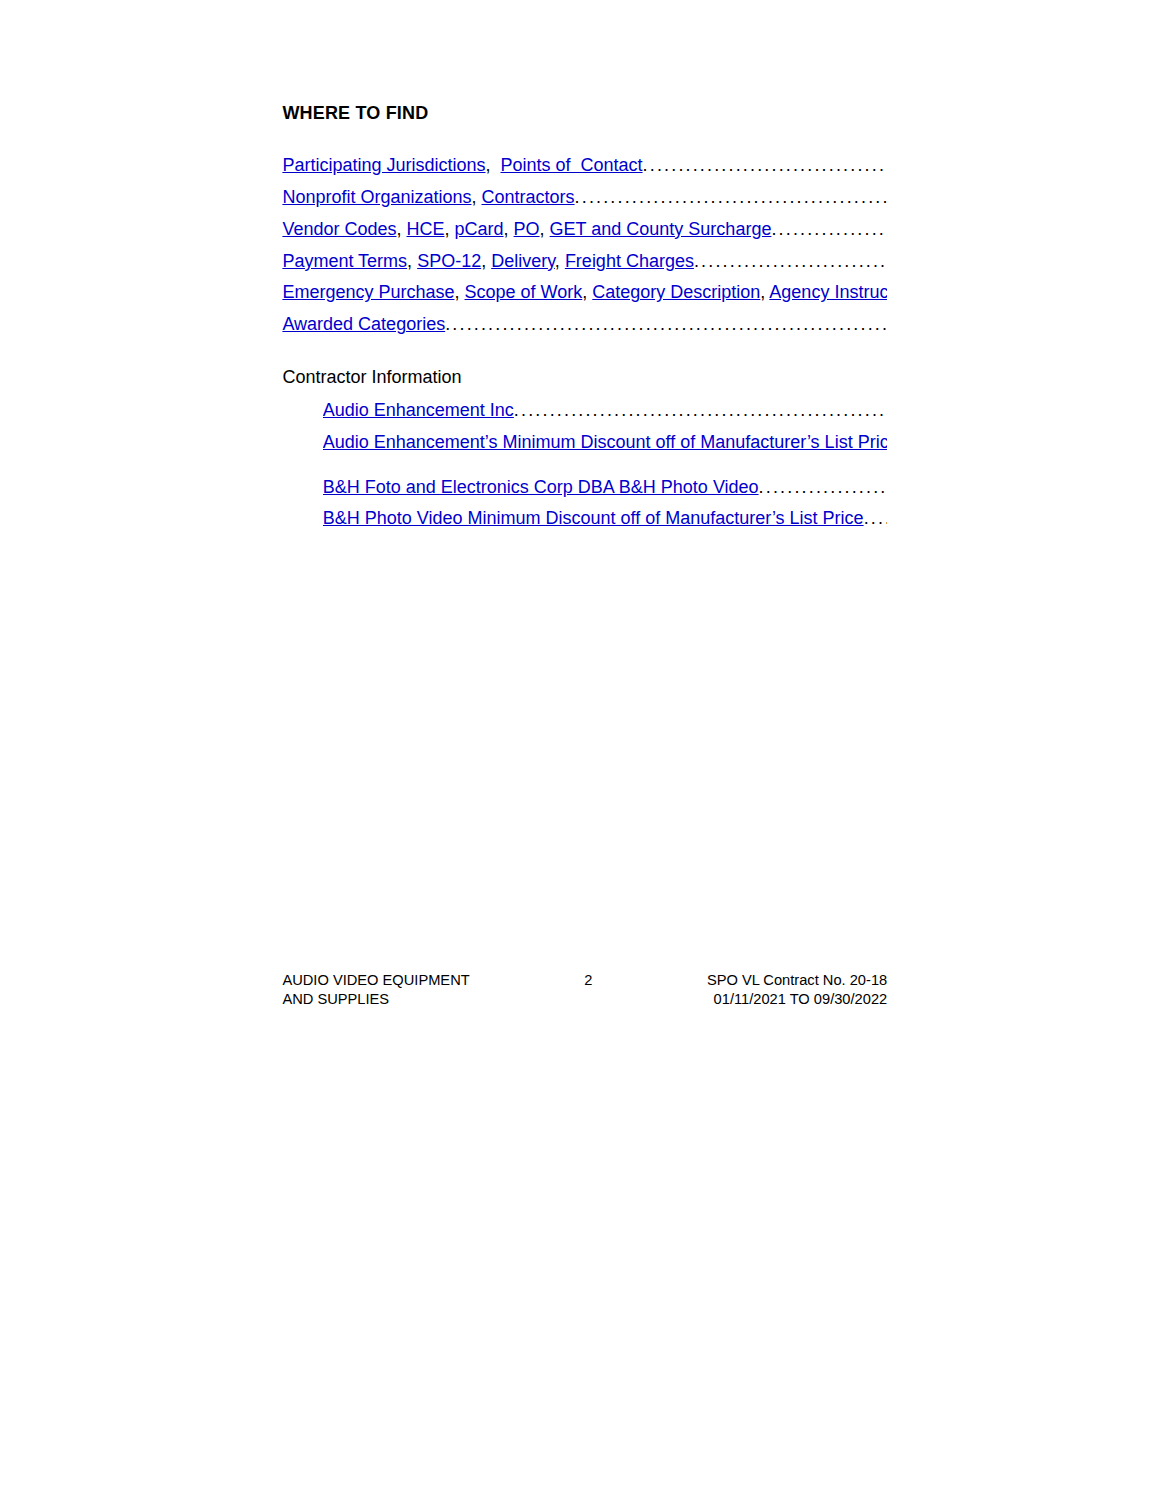WHERE TO FIND
Participating Jurisdictions, Points of Contact..................................................................... 3-4
Nonprofit Organizations, Contractors................................................................................ 4-5
Vendor Codes, HCE, pCard, PO, GET and County Surcharge......................................... 5-6
Payment Terms, SPO-12, Delivery, Freight Charges....................................................... 6-7
Emergency Purchase, Scope of Work, Category Description, Agency Instructions........... 7-8
Awarded Categories......................................................................................................... 9
Contractor Information
Audio Enhancement Inc............................................................................................. 11
Audio Enhancement’s Minimum Discount off of Manufacturer’s List Price................. 11
B&H Foto and Electronics Corp DBA B&H Photo Video................................................. 12
B&H Photo Video Minimum Discount off of Manufacturer’s List Price......................... 12-21
AUDIO VIDEO EQUIPMENT AND SUPPLIES
2
SPO VL Contract No. 20-18 01/11/2021 TO 09/30/2022